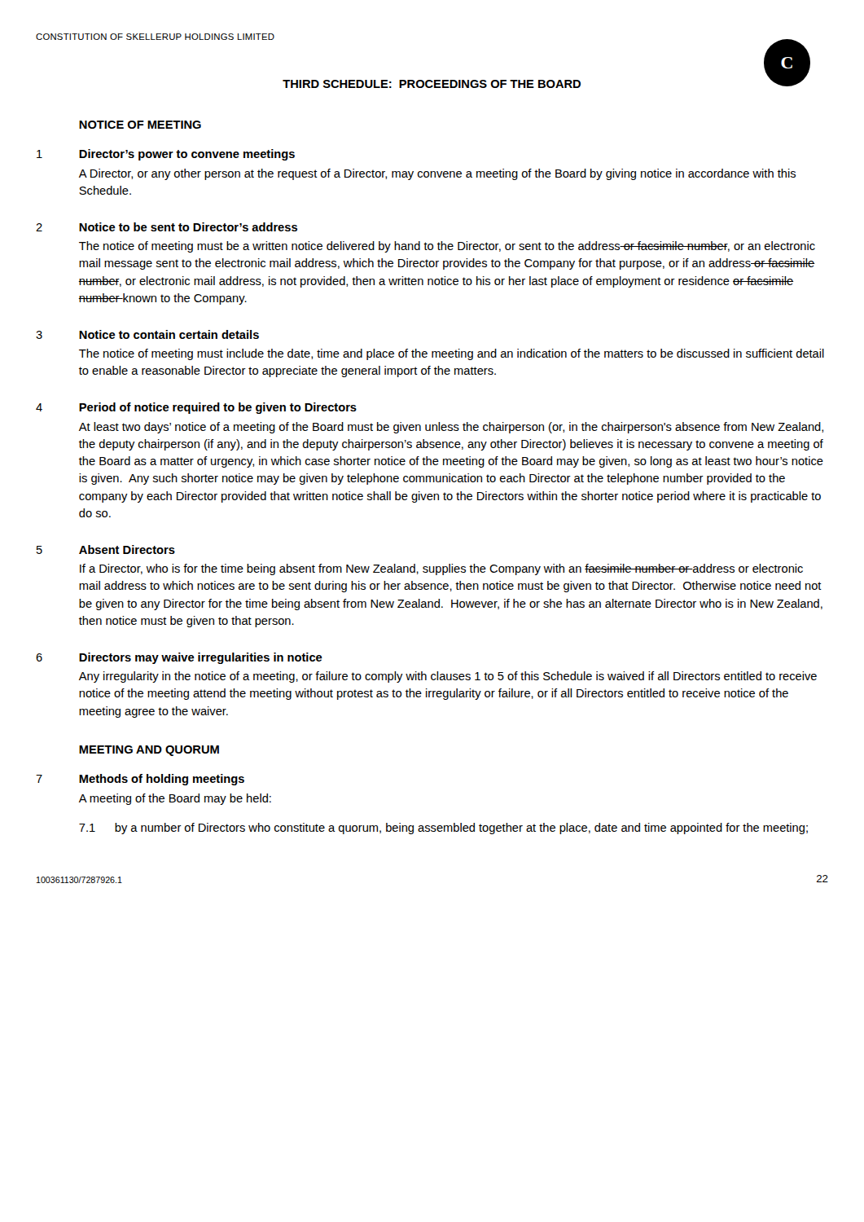C
CONSTITUTION OF SKELLERUP HOLDINGS LIMITED
THIRD SCHEDULE: PROCEEDINGS OF THE BOARD
NOTICE OF MEETING
1
Director’s power to convene meetings A Director, or any other person at the request of a Director, may convene a meeting of the Board by giving notice in accordance with this Schedule.
2
Notice to be sent to Director’s address The notice of meeting must be a written notice delivered by hand to the Director, or sent to the address or facsimile number, or an electronic mail message sent to the electronic mail address, which the Director provides to the Company for that purpose, or if an address or facsimile number, or electronic mail address, is not provided, then a written notice to his or her last place of employment or residence or facsimile number known to the Company.
3
Notice to contain certain details The notice of meeting must include the date, time and place of the meeting and an indication of the matters to be discussed in sufficient detail to enable a reasonable Director to appreciate the general import of the matters.
4
Period of notice required to be given to Directors At least two days’ notice of a meeting of the Board must be given unless the chairperson (or, in the chairperson's absence from New Zealand, the deputy chairperson (if any), and in the deputy chairperson’s absence, any other Director) believes it is necessary to convene a meeting of the Board as a matter of urgency, in which case shorter notice of the meeting of the Board may be given, so long as at least two hour’s notice is given. Any such shorter notice may be given by telephone communication to each Director at the telephone number provided to the company by each Director provided that written notice shall be given to the Directors within the shorter notice period where it is practicable to do so.
5
Absent Directors If a Director, who is for the time being absent from New Zealand, supplies the Company with an facsimile number or address or electronic mail address to which notices are to be sent during his or her absence, then notice must be given to that Director. Otherwise notice need not be given to any Director for the time being absent from New Zealand. However, if he or she has an alternate Director who is in New Zealand, then notice must be given to that person.
6
Directors may waive irregularities in notice Any irregularity in the notice of a meeting, or failure to comply with clauses 1 to 5 of this Schedule is waived if all Directors entitled to receive notice of the meeting attend the meeting without protest as to the irregularity or failure, or if all Directors entitled to receive notice of the meeting agree to the waiver.
MEETING AND QUORUM
7
Methods of holding meetings A meeting of the Board may be held:
7.1
by a number of Directors who constitute a quorum, being assembled together at the place, date and time appointed for the meeting;
100361130/7287926.1
22